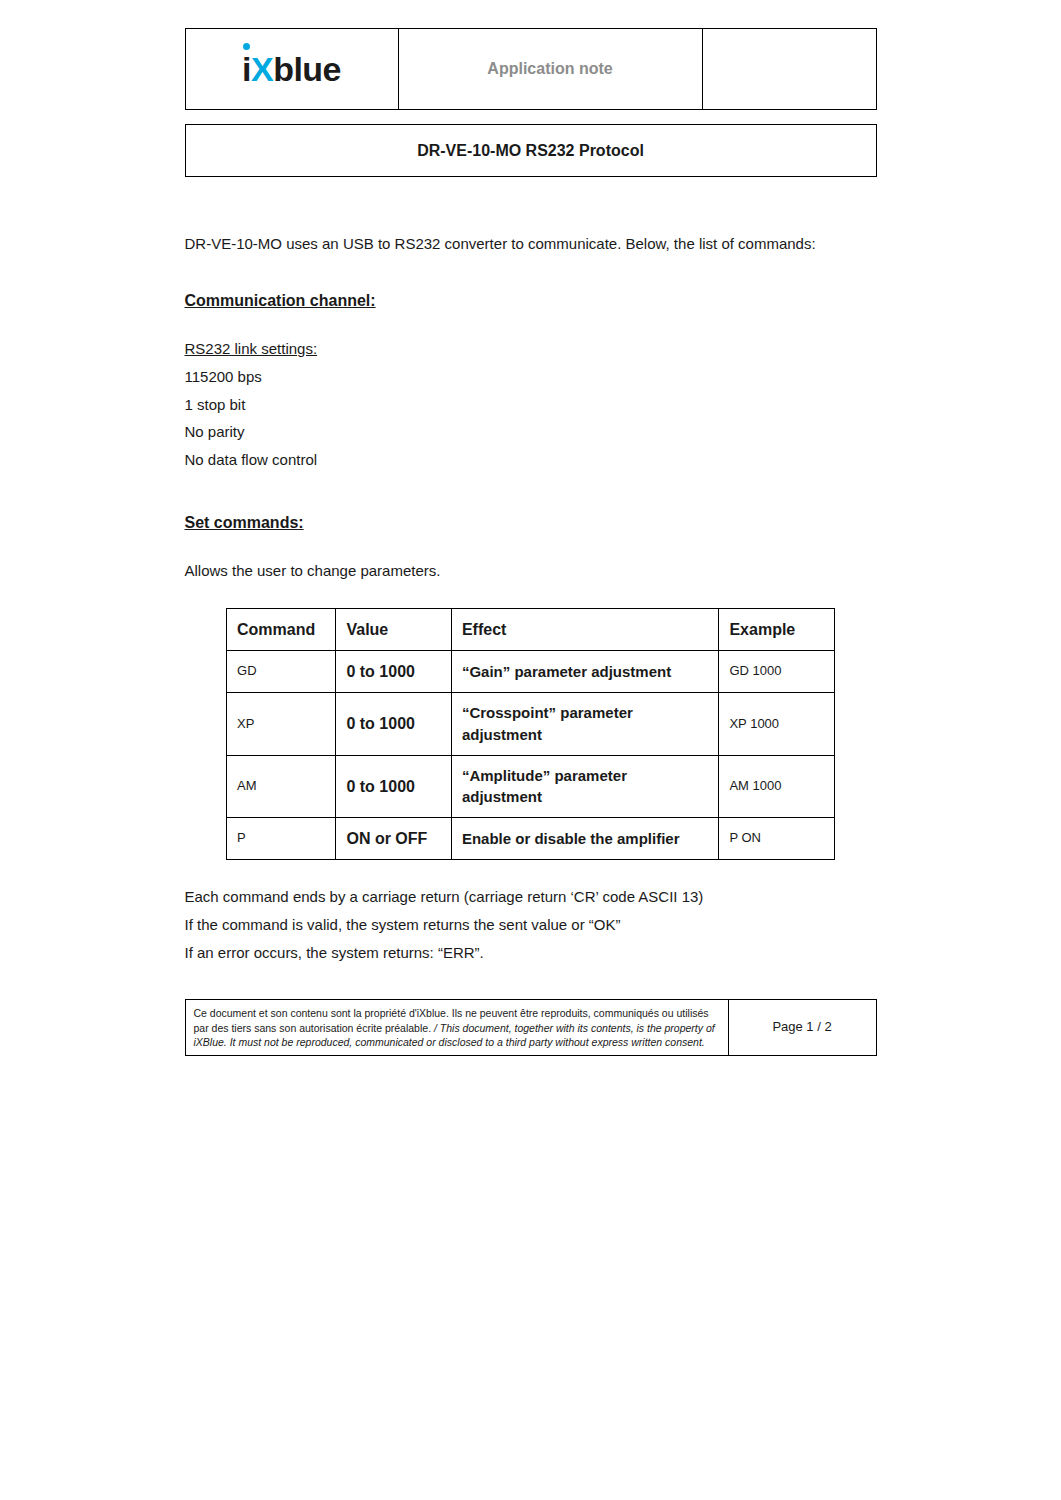| i X blue | Application note | |
DR-VE-10-MO RS232 Protocol
DR-VE-10-MO uses an USB to RS232 converter to communicate. Below, the list of commands:
Communication channel:
RS232 link settings:
115200 bps
1 stop bit
No parity
No data flow control
Set commands:
Allows the user to change parameters.
| Command | Value | Effect | Example |
| --- | --- | --- | --- |
| GD | 0 to 1000 | “Gain” parameter adjustment | GD 1000 |
| XP | 0 to 1000 | “Crosspoint” parameter adjustment | XP 1000 |
| AM | 0 to 1000 | “Amplitude” parameter adjustment | AM 1000 |
| P | ON or OFF | Enable or disable the amplifier | P ON |
Each command ends by a carriage return (carriage return ‘CR’ code ASCII 13)
If the command is valid, the system returns the sent value or “OK”
If an error occurs, the system returns: “ERR”.
| Ce document et son contenu sont la propriété d'iXblue. Ils ne peuvent être reproduits, communiqués ou utilisés par des tiers sans son autorisation écrite préalable. / This document, together with its contents, is the property of iXBlue. It must not be reproduced, communicated or disclosed to a third party without express written consent. | Page 1 / 2 |